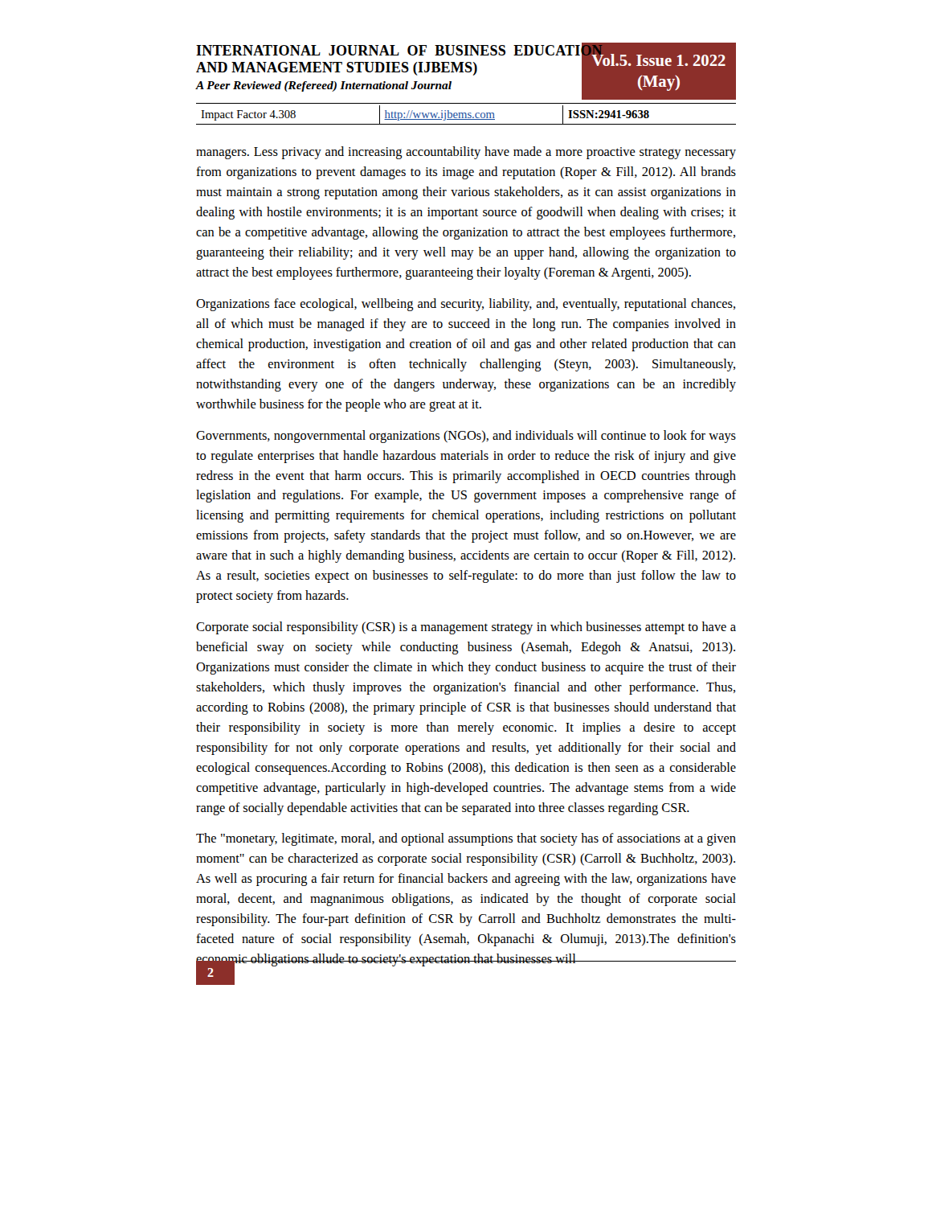INTERNATIONAL JOURNAL OF BUSINESS EDUCATION AND MANAGEMENT STUDIES (IJBEMS)
A Peer Reviewed (Refereed) International Journal
Vol.5. Issue 1. 2022
(May)
Impact Factor 4.308
http://www.ijbems.com
ISSN:2941-9638
managers. Less privacy and increasing accountability have made a more proactive strategy necessary from organizations to prevent damages to its image and reputation (Roper & Fill, 2012). All brands must maintain a strong reputation among their various stakeholders, as it can assist organizations in dealing with hostile environments; it is an important source of goodwill when dealing with crises; it can be a competitive advantage, allowing the organization to attract the best employees furthermore, guaranteeing their reliability; and it very well may be an upper hand, allowing the organization to attract the best employees furthermore, guaranteeing their loyalty (Foreman & Argenti, 2005).
Organizations face ecological, wellbeing and security, liability, and, eventually, reputational chances, all of which must be managed if they are to succeed in the long run. The companies involved in chemical production, investigation and creation of oil and gas and other related production that can affect the environment is often technically challenging (Steyn, 2003). Simultaneously, notwithstanding every one of the dangers underway, these organizations can be an incredibly worthwhile business for the people who are great at it.
Governments, nongovernmental organizations (NGOs), and individuals will continue to look for ways to regulate enterprises that handle hazardous materials in order to reduce the risk of injury and give redress in the event that harm occurs. This is primarily accomplished in OECD countries through legislation and regulations. For example, the US government imposes a comprehensive range of licensing and permitting requirements for chemical operations, including restrictions on pollutant emissions from projects, safety standards that the project must follow, and so on.However, we are aware that in such a highly demanding business, accidents are certain to occur (Roper & Fill, 2012). As a result, societies expect on businesses to self-regulate: to do more than just follow the law to protect society from hazards.
Corporate social responsibility (CSR) is a management strategy in which businesses attempt to have a beneficial sway on society while conducting business (Asemah, Edegoh & Anatsui, 2013). Organizations must consider the climate in which they conduct business to acquire the trust of their stakeholders, which thusly improves the organization's financial and other performance. Thus, according to Robins (2008), the primary principle of CSR is that businesses should understand that their responsibility in society is more than merely economic. It implies a desire to accept responsibility for not only corporate operations and results, yet additionally for their social and ecological consequences.According to Robins (2008), this dedication is then seen as a considerable competitive advantage, particularly in high-developed countries. The advantage stems from a wide range of socially dependable activities that can be separated into three classes regarding CSR.
The "monetary, legitimate, moral, and optional assumptions that society has of associations at a given moment" can be characterized as corporate social responsibility (CSR) (Carroll & Buchholtz, 2003). As well as procuring a fair return for financial backers and agreeing with the law, organizations have moral, decent, and magnanimous obligations, as indicated by the thought of corporate social responsibility. The four-part definition of CSR by Carroll and Buchholtz demonstrates the multi-faceted nature of social responsibility (Asemah, Okpanachi & Olumuji, 2013).The definition's economic obligations allude to society's expectation that businesses will
2